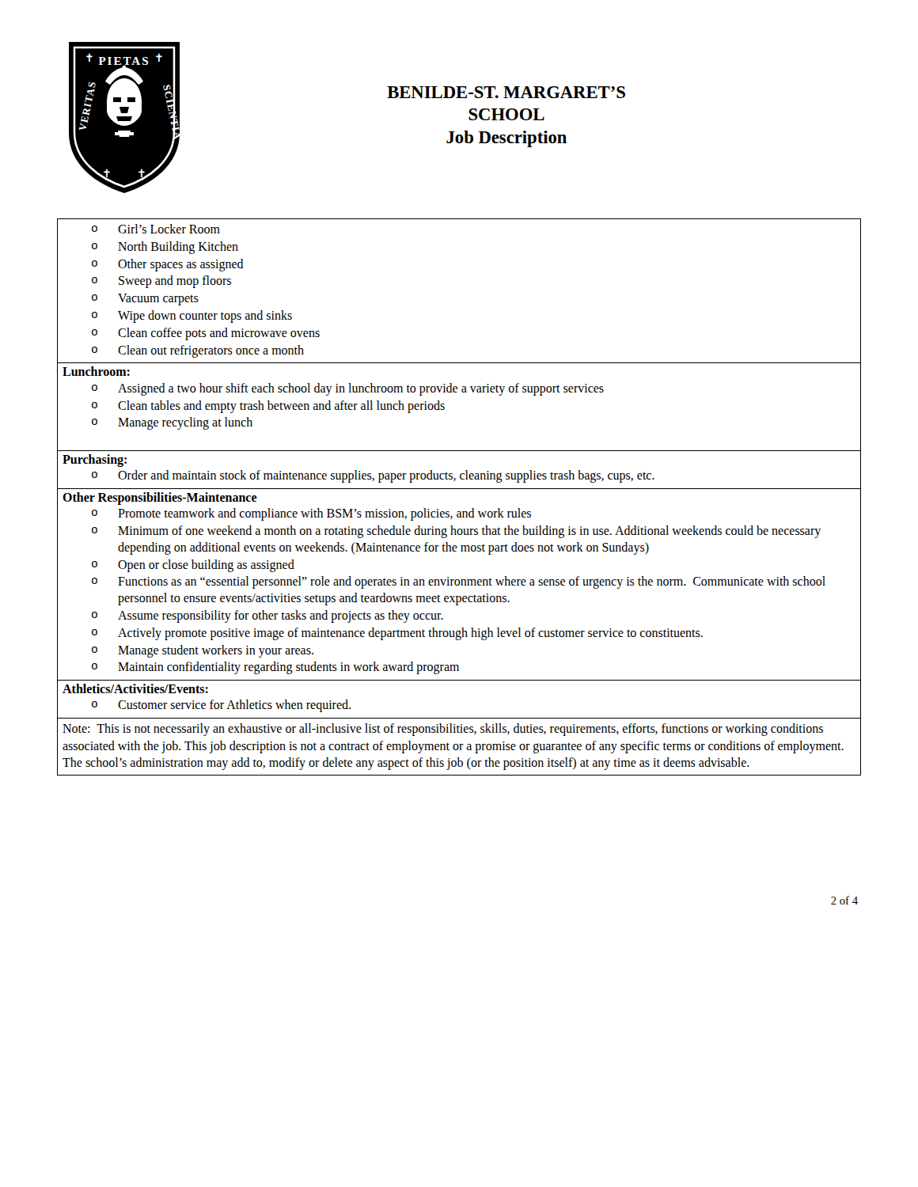PIETAS ✝ ✝ VERITAS SCIENTIA ✝ ✝
BENILDE-ST. MARGARET’S
SCHOOL
Job Description
| Girl’s Locker Room North Building Kitchen Other spaces as assigned Sweep and mop floors Vacuum carpets Wipe down counter tops and sinks Clean coffee pots and microwave ovens Clean out refrigerators once a month |
| Lunchroom: Assigned a two hour shift each school day in lunchroom to provide a variety of support services Clean tables and empty trash between and after all lunch periods Manage recycling at lunch |
| Purchasing: Order and maintain stock of maintenance supplies, paper products, cleaning supplies trash bags, cups, etc. |
| Other Responsibilities-Maintenance Promote teamwork and compliance with BSM’s mission, policies, and work rules Minimum of one weekend a month on a rotating schedule during hours that the building is in use. Additional weekends could be necessary depending on additional events on weekends. (Maintenance for the most part does not work on Sundays) Open or close building as assigned Functions as an “essential personnel” role and operates in an environment where a sense of urgency is the norm. Communicate with school personnel to ensure events/activities setups and teardowns meet expectations. Assume responsibility for other tasks and projects as they occur. Actively promote positive image of maintenance department through high level of customer service to constituents. Manage student workers in your areas. Maintain confidentiality regarding students in work award program |
| Athletics/Activities/Events: Customer service for Athletics when required. |
| Note: This is not necessarily an exhaustive or all-inclusive list of responsibilities, skills, duties, requirements, efforts, functions or working conditions associated with the job. This job description is not a contract of employment or a promise or guarantee of any specific terms or conditions of employment. The school’s administration may add to, modify or delete any aspect of this job (or the position itself) at any time as it deems advisable. |
2 of 4